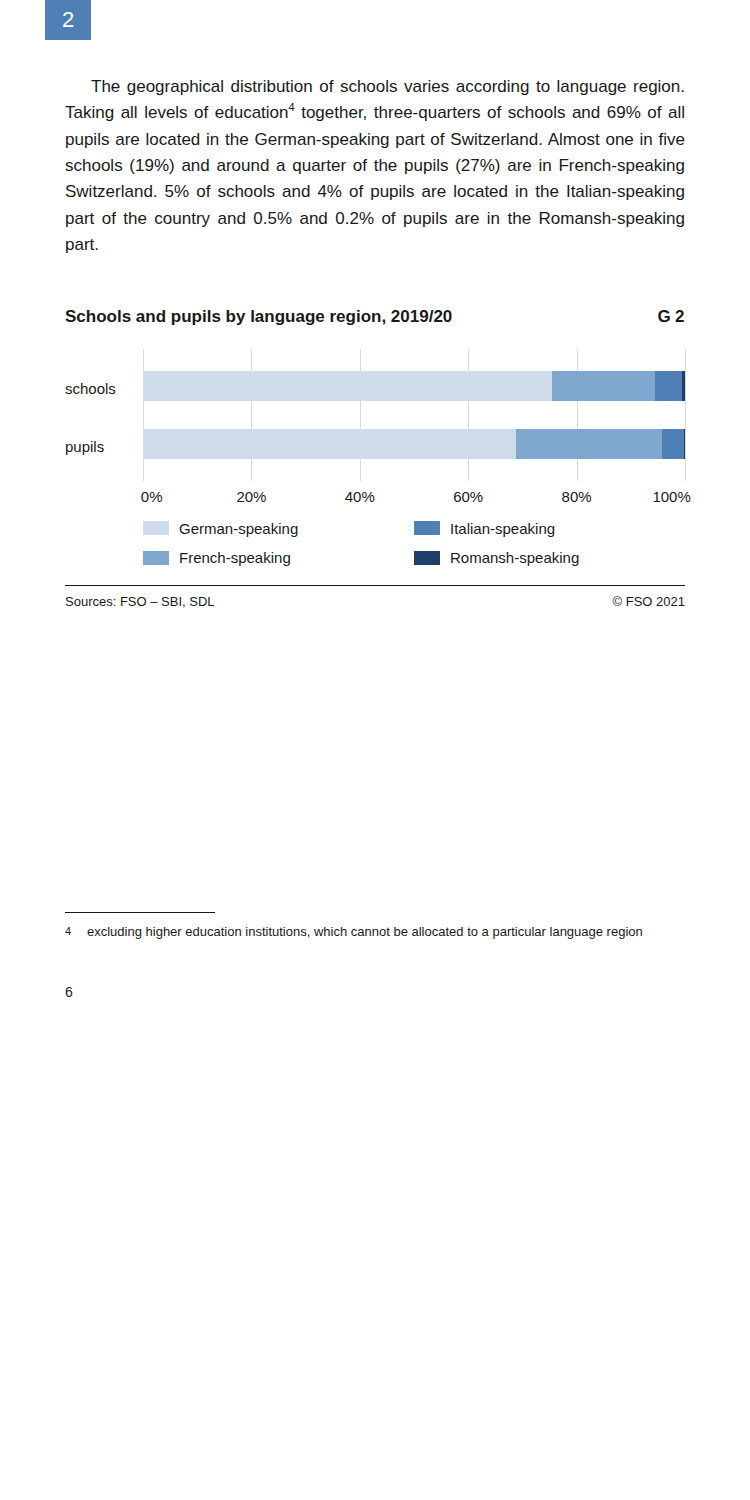2
The geographical distribution of schools varies according to language region. Taking all levels of education4 together, three-quarters of schools and 69% of all pupils are located in the German-speaking part of Switzerland. Almost one in five schools (19%) and around a quarter of the pupils (27%) are in French-speaking Switzerland. 5% of schools and 4% of pupils are located in the Italian-speaking part of the country and 0.5% and 0.2% of pupils are in the Romansh-speaking part.
Schools and pupils by language region, 2019/20
G 2
schools
pupils
0% 20% 40% 60% 80% 100%
German-speaking
Italian-speaking
French-speaking
Romansh-speaking
Sources: FSO – SBI, SDL © FSO 2021
4
excluding higher education institutions, which cannot be allocated to a particular language region
6